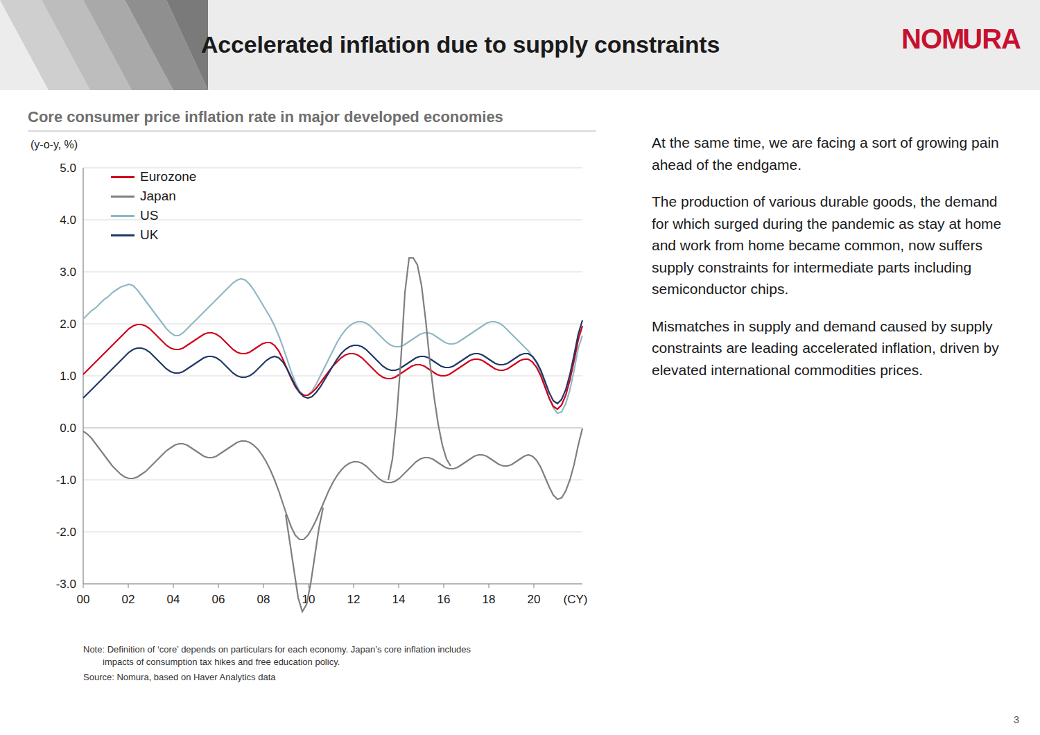Accelerated inflation due to supply constraints
NOMURA
Core consumer price inflation rate in major developed economies
(y-o-y, %)
Eurozone
Japan
US
UK
5.0 4.0 3.0 2.0 1.0 0.0 -1.0 -2.0 -3.0 00 02 04 06 08 10 12 14 16 18 20 (CY)
Note: Definition of ‘core’ depends on particulars for each economy. Japan’s core inflation includes impacts of consumption tax hikes and free education policy.
Source: Nomura, based on Haver Analytics data
At the same time, we are facing a sort of growing pain ahead of the endgame.
The production of various durable goods, the demand for which surged during the pandemic as stay at home and work from home became common, now suffers supply constraints for intermediate parts including semiconductor chips.
Mismatches in supply and demand caused by supply constraints are leading accelerated inflation, driven by elevated international commodities prices.
3